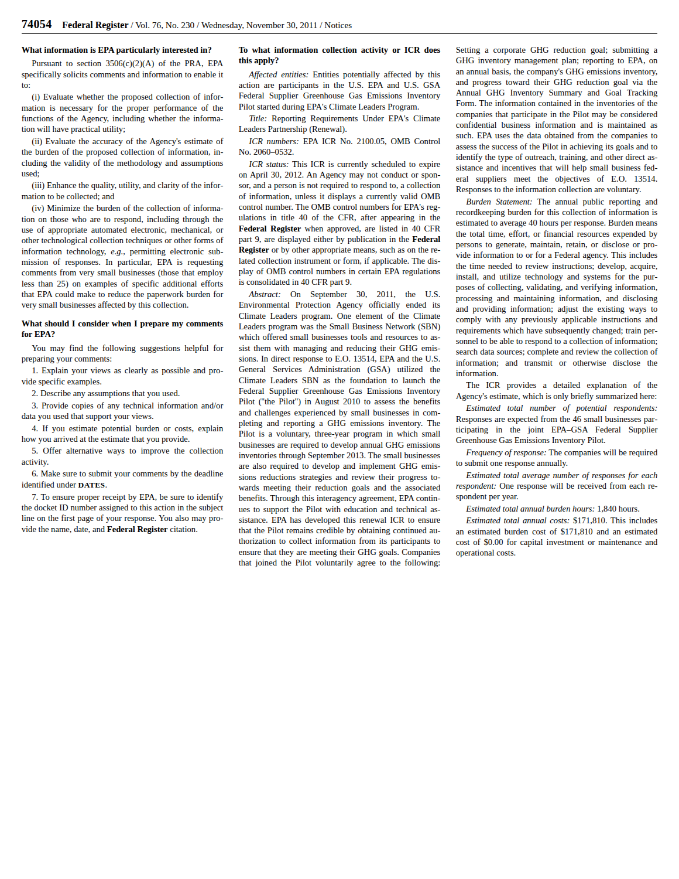74054 Federal Register / Vol. 76, No. 230 / Wednesday, November 30, 2011 / Notices
What information is EPA particularly interested in?
Pursuant to section 3506(c)(2)(A) of the PRA, EPA specifically solicits comments and information to enable it to:
(i) Evaluate whether the proposed collection of information is necessary for the proper performance of the functions of the Agency, including whether the information will have practical utility;
(ii) Evaluate the accuracy of the Agency's estimate of the burden of the proposed collection of information, including the validity of the methodology and assumptions used;
(iii) Enhance the quality, utility, and clarity of the information to be collected; and
(iv) Minimize the burden of the collection of information on those who are to respond, including through the use of appropriate automated electronic, mechanical, or other technological collection techniques or other forms of information technology, e.g., permitting electronic submission of responses. In particular, EPA is requesting comments from very small businesses (those that employ less than 25) on examples of specific additional efforts that EPA could make to reduce the paperwork burden for very small businesses affected by this collection.
What should I consider when I prepare my comments for EPA?
You may find the following suggestions helpful for preparing your comments:
1. Explain your views as clearly as possible and provide specific examples.
2. Describe any assumptions that you used.
3. Provide copies of any technical information and/or data you used that support your views.
4. If you estimate potential burden or costs, explain how you arrived at the estimate that you provide.
5. Offer alternative ways to improve the collection activity.
6. Make sure to submit your comments by the deadline identified under DATES.
7. To ensure proper receipt by EPA, be sure to identify the docket ID number assigned to this action in the subject line on the first page of your response. You also may provide the name, date, and Federal Register citation.
To what information collection activity or ICR does this apply?
Affected entities: Entities potentially affected by this action are participants in the U.S. EPA and U.S. GSA Federal Supplier Greenhouse Gas Emissions Inventory Pilot started during EPA's Climate Leaders Program.
Title: Reporting Requirements Under EPA's Climate Leaders Partnership (Renewal).
ICR numbers: EPA ICR No. 2100.05, OMB Control No. 2060–0532.
ICR status: This ICR is currently scheduled to expire on April 30, 2012. An Agency may not conduct or sponsor, and a person is not required to respond to, a collection of information, unless it displays a currently valid OMB control number. The OMB control numbers for EPA's regulations in title 40 of the CFR, after appearing in the Federal Register when approved, are listed in 40 CFR part 9, are displayed either by publication in the Federal Register or by other appropriate means, such as on the related collection instrument or form, if applicable. The display of OMB control numbers in certain EPA regulations is consolidated in 40 CFR part 9.
Abstract: On September 30, 2011, the U.S. Environmental Protection Agency officially ended its Climate Leaders program. One element of the Climate Leaders program was the Small Business Network (SBN) which offered small businesses tools and resources to assist them with managing and reducing their GHG emissions. In direct response to E.O. 13514, EPA and the U.S. General Services Administration (GSA) utilized the Climate Leaders SBN as the foundation to launch the Federal Supplier Greenhouse Gas Emissions Inventory Pilot (''the Pilot'') in August 2010 to assess the benefits and challenges experienced by small businesses in completing and reporting a GHG emissions inventory. The Pilot is a voluntary, three-year program in which small businesses are required to develop annual GHG emissions inventories through September 2013. The small businesses are also required to develop and implement GHG emissions reductions strategies and review their progress towards meeting their reduction goals and the associated benefits. Through this interagency agreement, EPA continues to support the Pilot with education and technical assistance. EPA has developed this renewal ICR to ensure that the Pilot remains credible by obtaining continued authorization to collect information from its participants to ensure that they are meeting their GHG goals. Companies that joined the Pilot voluntarily agree to the following: Setting a corporate GHG reduction goal; submitting a GHG inventory management plan; reporting to EPA, on an annual basis, the company's GHG emissions inventory, and progress toward their GHG reduction goal via the Annual GHG Inventory Summary and Goal Tracking Form. The information contained in the inventories of the companies that participate in the Pilot may be considered confidential business information and is maintained as such. EPA uses the data obtained from the companies to assess the success of the Pilot in achieving its goals and to identify the type of outreach, training, and other direct assistance and incentives that will help small business federal suppliers meet the objectives of E.O. 13514. Responses to the information collection are voluntary.
Burden Statement: The annual public reporting and recordkeeping burden for this collection of information is estimated to average 40 hours per response. Burden means the total time, effort, or financial resources expended by persons to generate, maintain, retain, or disclose or provide information to or for a Federal agency. This includes the time needed to review instructions; develop, acquire, install, and utilize technology and systems for the purposes of collecting, validating, and verifying information, processing and maintaining information, and disclosing and providing information; adjust the existing ways to comply with any previously applicable instructions and requirements which have subsequently changed; train personnel to be able to respond to a collection of information; search data sources; complete and review the collection of information; and transmit or otherwise disclose the information.
The ICR provides a detailed explanation of the Agency's estimate, which is only briefly summarized here:
Estimated total number of potential respondents: Responses are expected from the 46 small businesses participating in the joint EPA–GSA Federal Supplier Greenhouse Gas Emissions Inventory Pilot.
Frequency of response: The companies will be required to submit one response annually.
Estimated total average number of responses for each respondent: One response will be received from each respondent per year.
Estimated total annual burden hours: 1,840 hours.
Estimated total annual costs: $171,810. This includes an estimated burden cost of $171,810 and an estimated cost of $0.00 for capital investment or maintenance and operational costs.